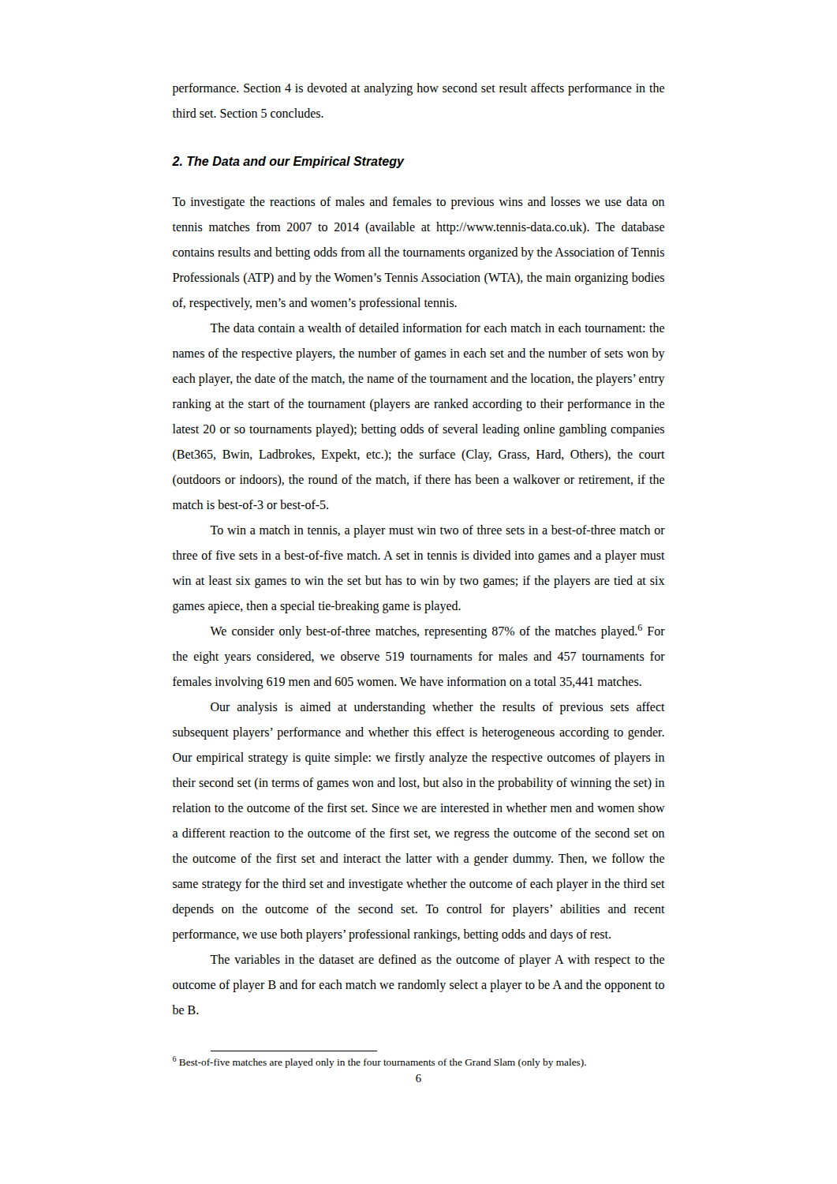performance. Section 4 is devoted at analyzing how second set result affects performance in the third set. Section 5 concludes.
2. The Data and our Empirical Strategy
To investigate the reactions of males and females to previous wins and losses we use data on tennis matches from 2007 to 2014 (available at http://www.tennis-data.co.uk). The database contains results and betting odds from all the tournaments organized by the Association of Tennis Professionals (ATP) and by the Women’s Tennis Association (WTA), the main organizing bodies of, respectively, men’s and women’s professional tennis.
The data contain a wealth of detailed information for each match in each tournament: the names of the respective players, the number of games in each set and the number of sets won by each player, the date of the match, the name of the tournament and the location, the players’ entry ranking at the start of the tournament (players are ranked according to their performance in the latest 20 or so tournaments played); betting odds of several leading online gambling companies (Bet365, Bwin, Ladbrokes, Expekt, etc.); the surface (Clay, Grass, Hard, Others), the court (outdoors or indoors), the round of the match, if there has been a walkover or retirement, if the match is best-of-3 or best-of-5.
To win a match in tennis, a player must win two of three sets in a best-of-three match or three of five sets in a best-of-five match. A set in tennis is divided into games and a player must win at least six games to win the set but has to win by two games; if the players are tied at six games apiece, then a special tie-breaking game is played.
We consider only best-of-three matches, representing 87% of the matches played.6 For the eight years considered, we observe 519 tournaments for males and 457 tournaments for females involving 619 men and 605 women. We have information on a total 35,441 matches.
Our analysis is aimed at understanding whether the results of previous sets affect subsequent players’ performance and whether this effect is heterogeneous according to gender. Our empirical strategy is quite simple: we firstly analyze the respective outcomes of players in their second set (in terms of games won and lost, but also in the probability of winning the set) in relation to the outcome of the first set. Since we are interested in whether men and women show a different reaction to the outcome of the first set, we regress the outcome of the second set on the outcome of the first set and interact the latter with a gender dummy. Then, we follow the same strategy for the third set and investigate whether the outcome of each player in the third set depends on the outcome of the second set. To control for players’ abilities and recent performance, we use both players’ professional rankings, betting odds and days of rest.
The variables in the dataset are defined as the outcome of player A with respect to the outcome of player B and for each match we randomly select a player to be A and the opponent to be B.
6 Best-of-five matches are played only in the four tournaments of the Grand Slam (only by males).
6